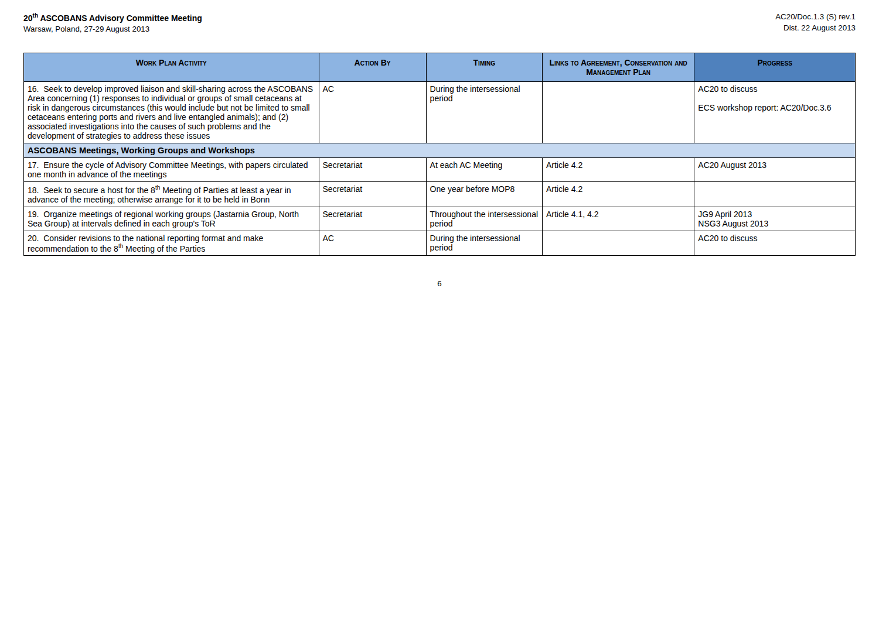20th ASCOBANS Advisory Committee Meeting
Warsaw, Poland, 27-29 August 2013
AC20/Doc.1.3 (S) rev.1
Dist. 22 August 2013
| Work Plan Activity | Action By | Timing | Links to Agreement, Conservation and Management Plan | Progress |
| --- | --- | --- | --- | --- |
| 16. Seek to develop improved liaison and skill-sharing across the ASCOBANS Area concerning (1) responses to individual or groups of small cetaceans at risk in dangerous circumstances (this would include but not be limited to small cetaceans entering ports and rivers and live entangled animals); and (2) associated investigations into the causes of such problems and the development of strategies to address these issues | AC | During the intersessional period | | AC20 to discuss ECS workshop report: AC20/Doc.3.6 |
| ASCOBANS Meetings, Working Groups and Workshops |
| 17. Ensure the cycle of Advisory Committee Meetings, with papers circulated one month in advance of the meetings | Secretariat | At each AC Meeting | Article 4.2 | AC20 August 2013 |
| 18. Seek to secure a host for the 8 th Meeting of Parties at least a year in advance of the meeting; otherwise arrange for it to be held in Bonn | Secretariat | One year before MOP8 | Article 4.2 | |
| 19. Organize meetings of regional working groups (Jastarnia Group, North Sea Group) at intervals defined in each group's ToR | Secretariat | Throughout the intersessional period | Article 4.1, 4.2 | JG9 April 2013 NSG3 August 2013 |
| 20. Consider revisions to the national reporting format and make recommendation to the 8 th Meeting of the Parties | AC | During the intersessional period | | AC20 to discuss |
6